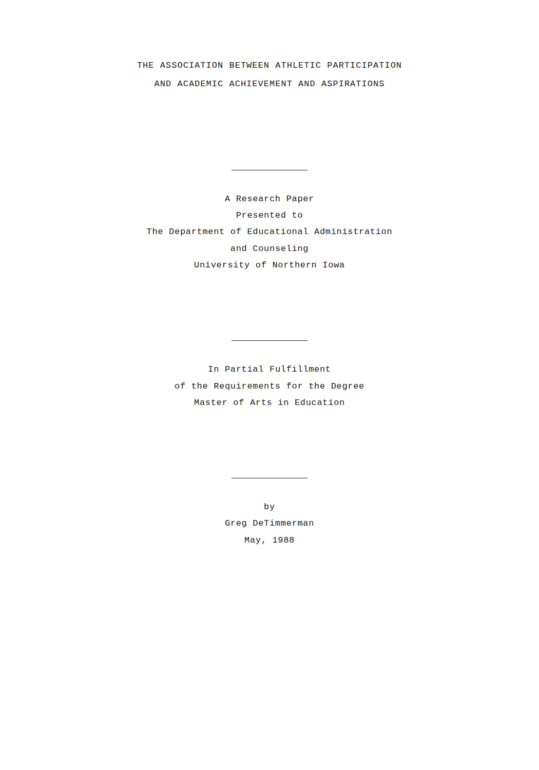The Association Between Athletic Participation
and Academic Achievement and Aspirations
A Research Paper
Presented to
The Department of Educational Administration
and Counseling
University of Northern Iowa
In Partial Fulfillment
of the Requirements for the Degree
Master of Arts in Education
by
Greg DeTimmerman
May, 1988